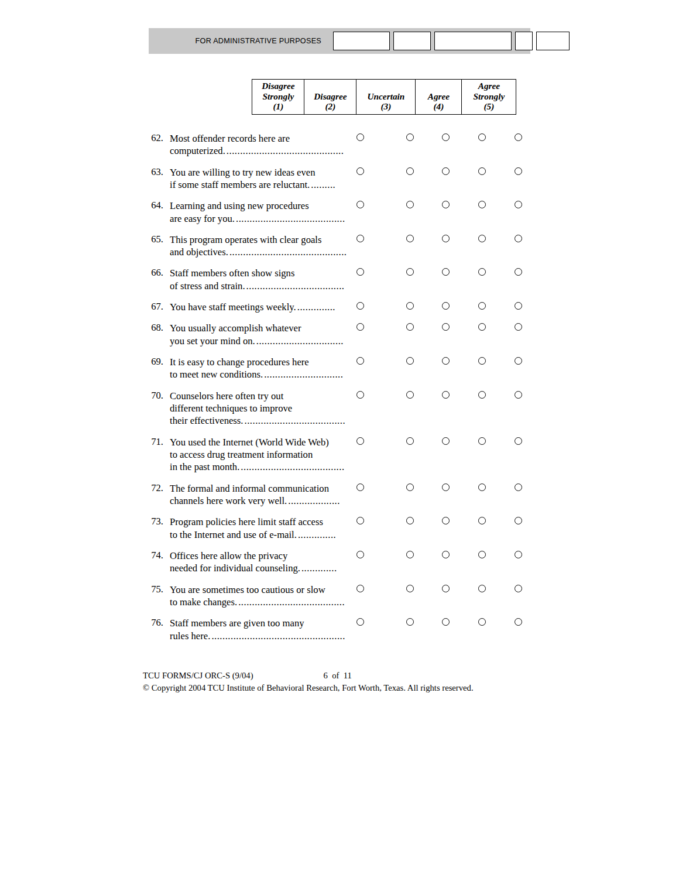FOR ADMINISTRATIVE PURPOSES
| Disagree Strongly (1) | Disagree (2) | Uncertain (3) | Agree (4) | Agree Strongly (5) |
| 62. | Most offender records here are computerized. ........................................... | | | | | |
| 63. | You are willing to try new ideas even if some staff members are reluctant. ......... | | | | | |
| 64. | Learning and using new procedures are easy for you. ........................................ | | | | | |
| 65. | This program operates with clear goals and objectives. ........................................... | | | | | |
| 66. | Staff members often show signs of stress and strain. .................................... | | | | | |
| 67. | You have staff meetings weekly. .............. | | | | | |
| 68. | You usually accomplish whatever you set your mind on. ................................ | | | | | |
| 69. | It is easy to change procedures here to meet new conditions. ............................. | | | | | |
| 70. | Counselors here often try out different techniques to improve their effectiveness. ..................................... | | | | | |
| 71. | You used the Internet (World Wide Web) to access drug treatment information in the past month. ...................................... | | | | | |
| 72. | The formal and informal communication channels here work very well. ................... | | | | | |
| 73. | Program policies here limit staff access to the Internet and use of e-mail. .............. | | | | | |
| 74. | Offices here allow the privacy needed for individual counseling. ............. | | | | | |
| 75. | You are sometimes too cautious or slow to make changes. ....................................... | | | | | |
| 76. | Staff members are given too many rules here. ................................................. | | | | | |
TCU FORMS/CJ ORC-S (9/04) 6 of 11
© Copyright 2004 TCU Institute of Behavioral Research, Fort Worth, Texas. All rights reserved.